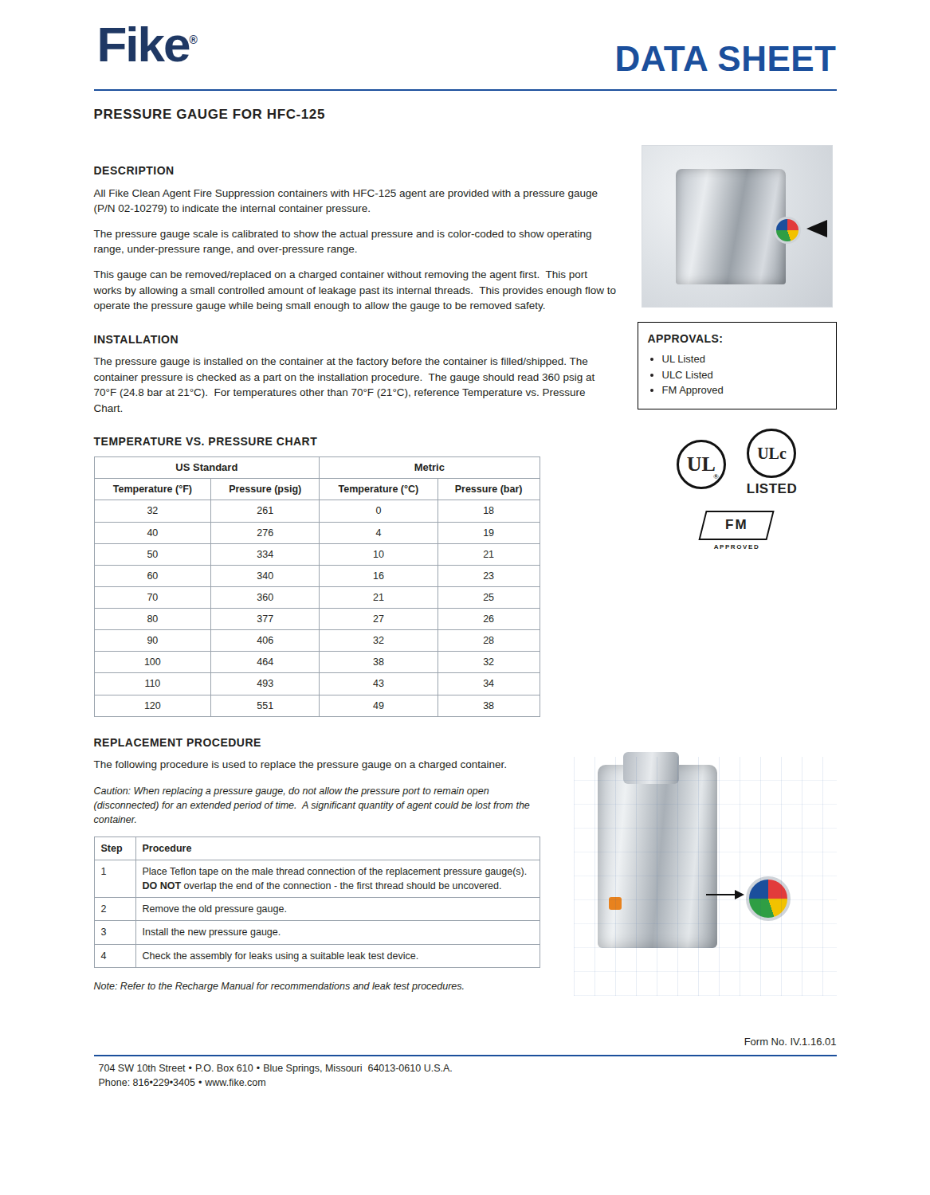Fike®
DATA SHEET
Pressure Gauge for HFC-125
Description
All Fike Clean Agent Fire Suppression containers with HFC-125 agent are provided with a pressure gauge (P/N 02-10279) to indicate the internal container pressure.
The pressure gauge scale is calibrated to show the actual pressure and is color-coded to show operating range, under-pressure range, and over-pressure range.
This gauge can be removed/replaced on a charged container without removing the agent first. This port works by allowing a small controlled amount of leakage past its internal threads. This provides enough flow to operate the pressure gauge while being small enough to allow the gauge to be removed safety.
Installation
The pressure gauge is installed on the container at the factory before the container is filled/shipped. The container pressure is checked as a part on the installation procedure. The gauge should read 360 psig at 70°F (24.8 bar at 21°C). For temperatures other than 70°F (21°C), reference Temperature vs. Pressure Chart.
Temperature vs. Pressure Chart
| US Standard | Metric |
| --- | --- |
| Temperature (°F) | Pressure (psig) | Temperature (°C) | Pressure (bar) |
| 32 | 261 | 0 | 18 |
| 40 | 276 | 4 | 19 |
| 50 | 334 | 10 | 21 |
| 60 | 340 | 16 | 23 |
| 70 | 360 | 21 | 25 |
| 80 | 377 | 27 | 26 |
| 90 | 406 | 32 | 28 |
| 100 | 464 | 38 | 32 |
| 110 | 493 | 43 | 34 |
| 120 | 551 | 49 | 38 |
APPROVALS:
UL Listed
ULC Listed
FM Approved
UL®
ULc
LISTED
FM
APPROVED
Replacement Procedure
The following procedure is used to replace the pressure gauge on a charged container.
Caution: When replacing a pressure gauge, do not allow the pressure port to remain open (disconnected) for an extended period of time. A significant quantity of agent could be lost from the container.
| Step | Procedure |
| --- | --- |
| 1 | Place Teflon tape on the male thread connection of the replacement pressure gauge(s). DO NOT overlap the end of the connection - the first thread should be uncovered. |
| 2 | Remove the old pressure gauge. |
| 3 | Install the new pressure gauge. |
| 4 | Check the assembly for leaks using a suitable leak test device. |
Note: Refer to the Recharge Manual for recommendations and leak test procedures.
Form No. IV.1.16.01
704 SW 10th Street•P.O. Box 610•Blue Springs, Missouri 64013-0610 U.S.A.
Phone: 816•229•3405•www.fike.com